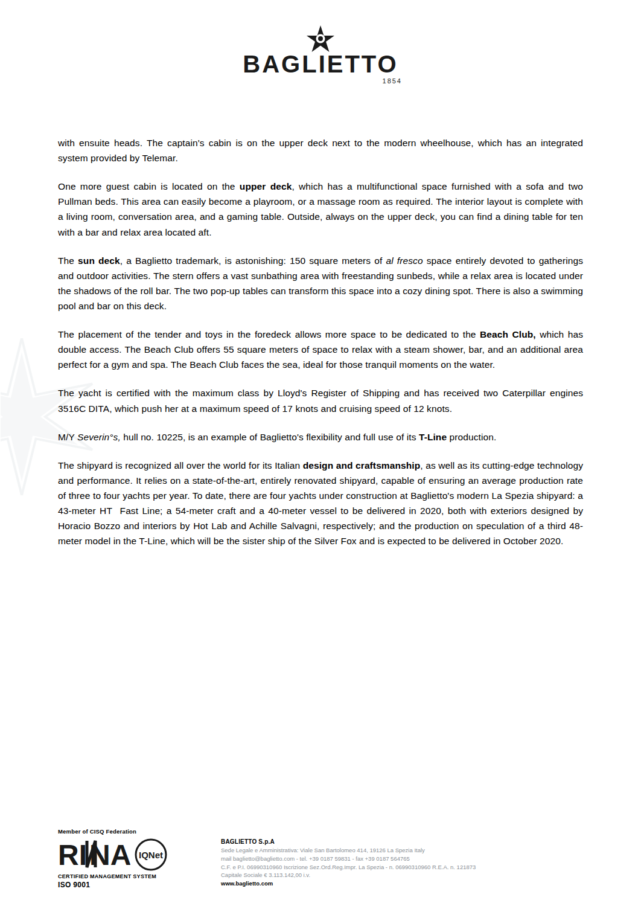BAGLIETTO 1854
with ensuite heads. The captain's cabin is on the upper deck next to the modern wheelhouse, which has an integrated system provided by Telemar.
One more guest cabin is located on the upper deck, which has a multifunctional space furnished with a sofa and two Pullman beds. This area can easily become a playroom, or a massage room as required. The interior layout is complete with a living room, conversation area, and a gaming table. Outside, always on the upper deck, you can find a dining table for ten with a bar and relax area located aft.
The sun deck, a Baglietto trademark, is astonishing: 150 square meters of al fresco space entirely devoted to gatherings and outdoor activities. The stern offers a vast sunbathing area with freestanding sunbeds, while a relax area is located under the shadows of the roll bar. The two pop-up tables can transform this space into a cozy dining spot. There is also a swimming pool and bar on this deck.
The placement of the tender and toys in the foredeck allows more space to be dedicated to the Beach Club, which has double access. The Beach Club offers 55 square meters of space to relax with a steam shower, bar, and an additional area perfect for a gym and spa. The Beach Club faces the sea, ideal for those tranquil moments on the water.
The yacht is certified with the maximum class by Lloyd's Register of Shipping and has received two Caterpillar engines 3516C DITA, which push her at a maximum speed of 17 knots and cruising speed of 12 knots.
M/Y Severin°s, hull no. 10225, is an example of Baglietto's flexibility and full use of its T-Line production.
The shipyard is recognized all over the world for its Italian design and craftsmanship, as well as its cutting-edge technology and performance. It relies on a state-of-the-art, entirely renovated shipyard, capable of ensuring an average production rate of three to four yachts per year. To date, there are four yachts under construction at Baglietto's modern La Spezia shipyard: a 43-meter HT Fast Line; a 54-meter craft and a 40-meter vessel to be delivered in 2020, both with exteriors designed by Horacio Bozzo and interiors by Hot Lab and Achille Salvagni, respectively; and the production on speculation of a third 48-meter model in the T-Line, which will be the sister ship of the Silver Fox and is expected to be delivered in October 2020.
Member of CISQ Federation
RI NA IQNet
CERTIFIED MANAGEMENT SYSTEM
ISO 9001
BAGLIETTO S.p.A
Sede Legale e Amministrativa: Viale San Bartolomeo 414, 19126 La Spezia Italy
mail baglietto@baglietto.com - tel. +39 0187 59831 - fax +39 0187 564765
C.F. e P.I. 06990310960 Iscrizione Sez.Ord.Reg.Impr. La Spezia - n. 06990310960 R.E.A. n. 121873
Capitale Sociale € 3.113.142,00 i.v.
www.baglietto.com